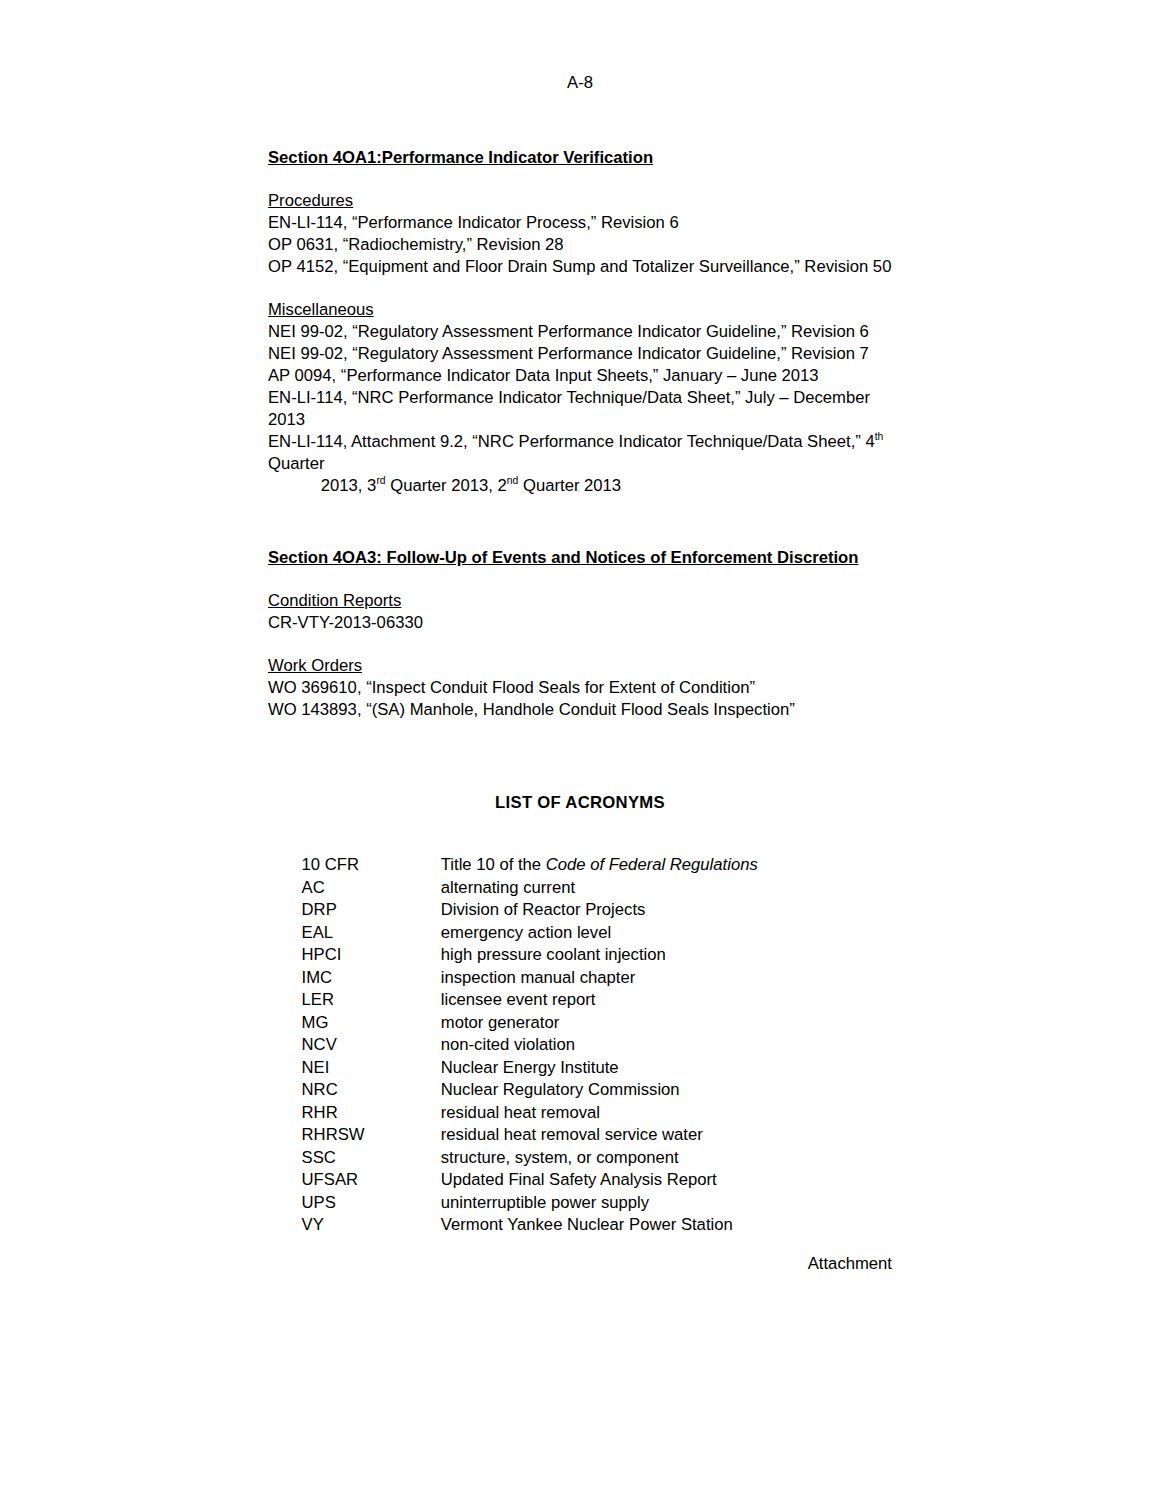A-8
Section 4OA1:Performance Indicator Verification
Procedures
EN-LI-114, “Performance Indicator Process,” Revision 6
OP 0631, “Radiochemistry,” Revision 28
OP 4152, “Equipment and Floor Drain Sump and Totalizer Surveillance,” Revision 50
Miscellaneous
NEI 99-02, “Regulatory Assessment Performance Indicator Guideline,” Revision 6
NEI 99-02, “Regulatory Assessment Performance Indicator Guideline,” Revision 7
AP 0094, “Performance Indicator Data Input Sheets,” January – June 2013
EN-LI-114, “NRC Performance Indicator Technique/Data Sheet,” July – December 2013
EN-LI-114, Attachment 9.2, “NRC Performance Indicator Technique/Data Sheet,” 4th Quarter
2013, 3rd Quarter 2013, 2nd Quarter 2013
Section 4OA3: Follow-Up of Events and Notices of Enforcement Discretion
Condition Reports
CR-VTY-2013-06330
Work Orders
WO 369610, “Inspect Conduit Flood Seals for Extent of Condition”
WO 143893, “(SA) Manhole, Handhole Conduit Flood Seals Inspection”
LIST OF ACRONYMS
| 10 CFR | Title 10 of the Code of Federal Regulations |
| AC | alternating current |
| DRP | Division of Reactor Projects |
| EAL | emergency action level |
| HPCI | high pressure coolant injection |
| IMC | inspection manual chapter |
| LER | licensee event report |
| MG | motor generator |
| NCV | non-cited violation |
| NEI | Nuclear Energy Institute |
| NRC | Nuclear Regulatory Commission |
| RHR | residual heat removal |
| RHRSW | residual heat removal service water |
| SSC | structure, system, or component |
| UFSAR | Updated Final Safety Analysis Report |
| UPS | uninterruptible power supply |
| VY | Vermont Yankee Nuclear Power Station |
Attachment